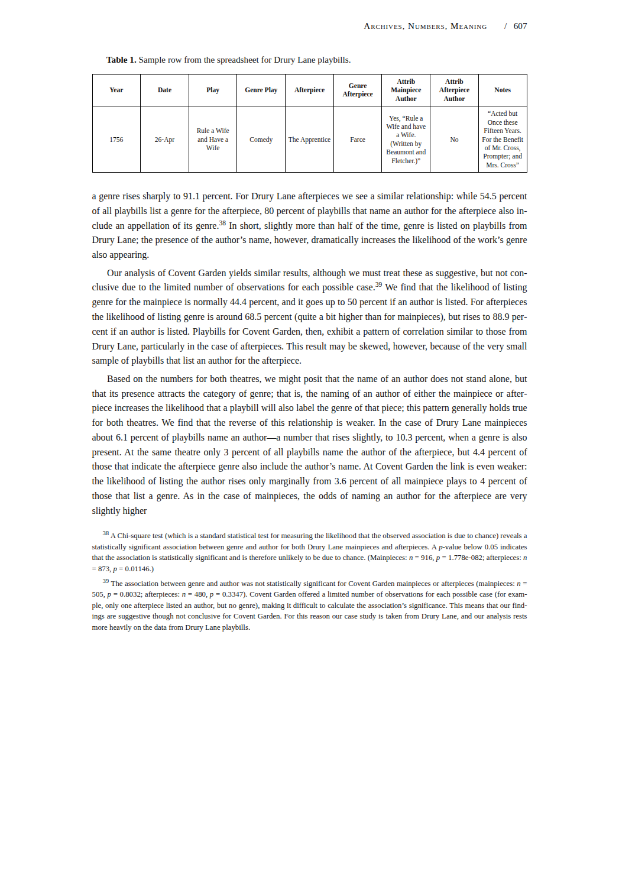Archives, Numbers, Meaning / 607
Table 1. Sample row from the spreadsheet for Drury Lane playbills.
| Year | Date | Play | Genre Play | Afterpiece | Genre Afterpiece | Attrib Mainpiece Author | Attrib Afterpiece Author | Notes |
| --- | --- | --- | --- | --- | --- | --- | --- | --- |
| 1756 | 26-Apr | Rule a Wife and Have a Wife | Comedy | The Apprentice | Farce | Yes, “Rule a Wife and have a Wife. (Written by Beaumont and Fletcher.)” | No | “Acted but Once these Fifteen Years. For the Benefit of Mr. Cross, Prompter; and Mrs. Cross” |
a genre rises sharply to 91.1 percent. For Drury Lane afterpieces we see a similar relationship: while 54.5 percent of all playbills list a genre for the afterpiece, 80 percent of playbills that name an author for the afterpiece also include an appellation of its genre.38 In short, slightly more than half of the time, genre is listed on playbills from Drury Lane; the presence of the author’s name, however, dramatically increases the likelihood of the work’s genre also appearing.
Our analysis of Covent Garden yields similar results, although we must treat these as suggestive, but not conclusive due to the limited number of observations for each possible case.39 We find that the likelihood of listing genre for the mainpiece is normally 44.4 percent, and it goes up to 50 percent if an author is listed. For afterpieces the likelihood of listing genre is around 68.5 percent (quite a bit higher than for mainpieces), but rises to 88.9 percent if an author is listed. Playbills for Covent Garden, then, exhibit a pattern of correlation similar to those from Drury Lane, particularly in the case of afterpieces. This result may be skewed, however, because of the very small sample of playbills that list an author for the afterpiece.
Based on the numbers for both theatres, we might posit that the name of an author does not stand alone, but that its presence attracts the category of genre; that is, the naming of an author of either the mainpiece or afterpiece increases the likelihood that a playbill will also label the genre of that piece; this pattern generally holds true for both theatres. We find that the reverse of this relationship is weaker. In the case of Drury Lane mainpieces about 6.1 percent of playbills name an author—a number that rises slightly, to 10.3 percent, when a genre is also present. At the same theatre only 3 percent of all playbills name the author of the afterpiece, but 4.4 percent of those that indicate the afterpiece genre also include the author’s name. At Covent Garden the link is even weaker: the likelihood of listing the author rises only marginally from 3.6 percent of all mainpiece plays to 4 percent of those that list a genre. As in the case of mainpieces, the odds of naming an author for the afterpiece are very slightly higher
38 A Chi-square test (which is a standard statistical test for measuring the likelihood that the observed association is due to chance) reveals a statistically significant association between genre and author for both Drury Lane mainpieces and afterpieces. A p-value below 0.05 indicates that the association is statistically significant and is therefore unlikely to be due to chance. (Mainpieces: n = 916, p = 1.778e-082; afterpieces: n = 873, p = 0.01146.)
39 The association between genre and author was not statistically significant for Covent Garden mainpieces or afterpieces (mainpieces: n = 505, p = 0.8032; afterpieces: n = 480, p = 0.3347). Covent Garden offered a limited number of observations for each possible case (for example, only one afterpiece listed an author, but no genre), making it difficult to calculate the association’s significance. This means that our findings are suggestive though not conclusive for Covent Garden. For this reason our case study is taken from Drury Lane, and our analysis rests more heavily on the data from Drury Lane playbills.